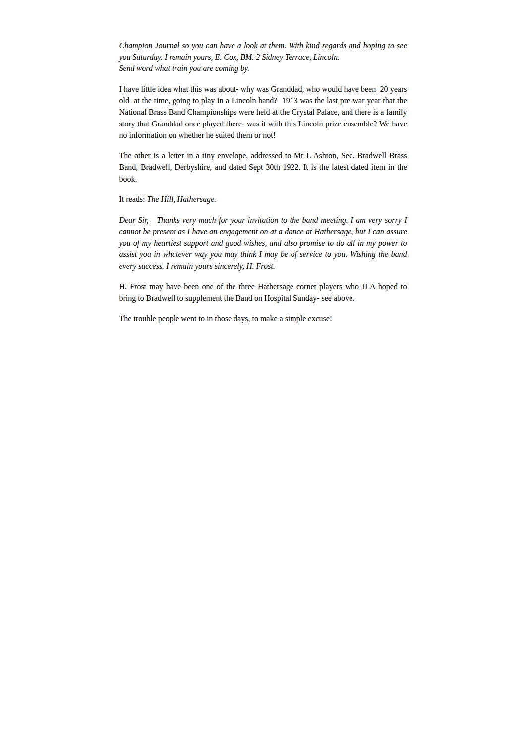Champion Journal so you can have a look at them. With kind regards and hoping to see you Saturday. I remain yours, E. Cox, BM. 2 Sidney Terrace, Lincoln.
Send word what train you are coming by.
I have little idea what this was about- why was Granddad, who would have been 20 years old at the time, going to play in a Lincoln band? 1913 was the last pre-war year that the National Brass Band Championships were held at the Crystal Palace, and there is a family story that Granddad once played there- was it with this Lincoln prize ensemble? We have no information on whether he suited them or not!
The other is a letter in a tiny envelope, addressed to Mr L Ashton, Sec. Bradwell Brass Band, Bradwell, Derbyshire, and dated Sept 30th 1922. It is the latest dated item in the book.
It reads: The Hill, Hathersage.
Dear Sir, Thanks very much for your invitation to the band meeting. I am very sorry I cannot be present as I have an engagement on at a dance at Hathersage, but I can assure you of my heartiest support and good wishes, and also promise to do all in my power to assist you in whatever way you may think I may be of service to you. Wishing the band every success. I remain yours sincerely, H. Frost.
H. Frost may have been one of the three Hathersage cornet players who JLA hoped to bring to Bradwell to supplement the Band on Hospital Sunday- see above.
The trouble people went to in those days, to make a simple excuse!